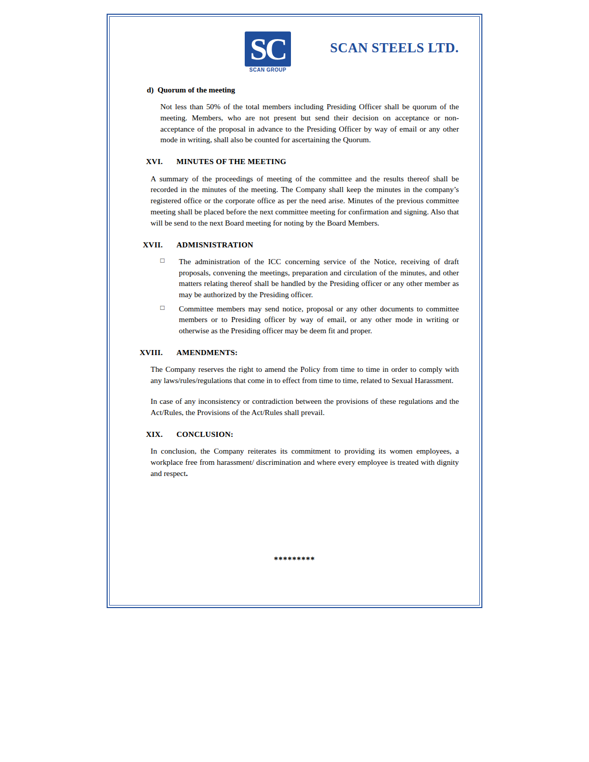SC
SCAN GROUP
SCAN STEELS LTD.
d) Quorum of the meeting
Not less than 50% of the total members including Presiding Officer shall be quorum of the meeting. Members, who are not present but send their decision on acceptance or non-acceptance of the proposal in advance to the Presiding Officer by way of email or any other mode in writing, shall also be counted for ascertaining the Quorum.
XVI. MINUTES OF THE MEETING
A summary of the proceedings of meeting of the committee and the results thereof shall be recorded in the minutes of the meeting. The Company shall keep the minutes in the company’s registered office or the corporate office as per the need arise. Minutes of the previous committee meeting shall be placed before the next committee meeting for confirmation and signing. Also that will be send to the next Board meeting for noting by the Board Members.
XVII. ADMISNISTRATION
The administration of the ICC concerning service of the Notice, receiving of draft proposals, convening the meetings, preparation and circulation of the minutes, and other matters relating thereof shall be handled by the Presiding officer or any other member as may be authorized by the Presiding officer.
Committee members may send notice, proposal or any other documents to committee members or to Presiding officer by way of email, or any other mode in writing or otherwise as the Presiding officer may be deem fit and proper.
XVIII. AMENDMENTS:
The Company reserves the right to amend the Policy from time to time in order to comply with any laws/rules/regulations that come in to effect from time to time, related to Sexual Harassment.
In case of any inconsistency or contradiction between the provisions of these regulations and the Act/Rules, the Provisions of the Act/Rules shall prevail.
XIX. CONCLUSION:
In conclusion, the Company reiterates its commitment to providing its women employees, a workplace free from harassment/ discrimination and where every employee is treated with dignity and respect.
*********